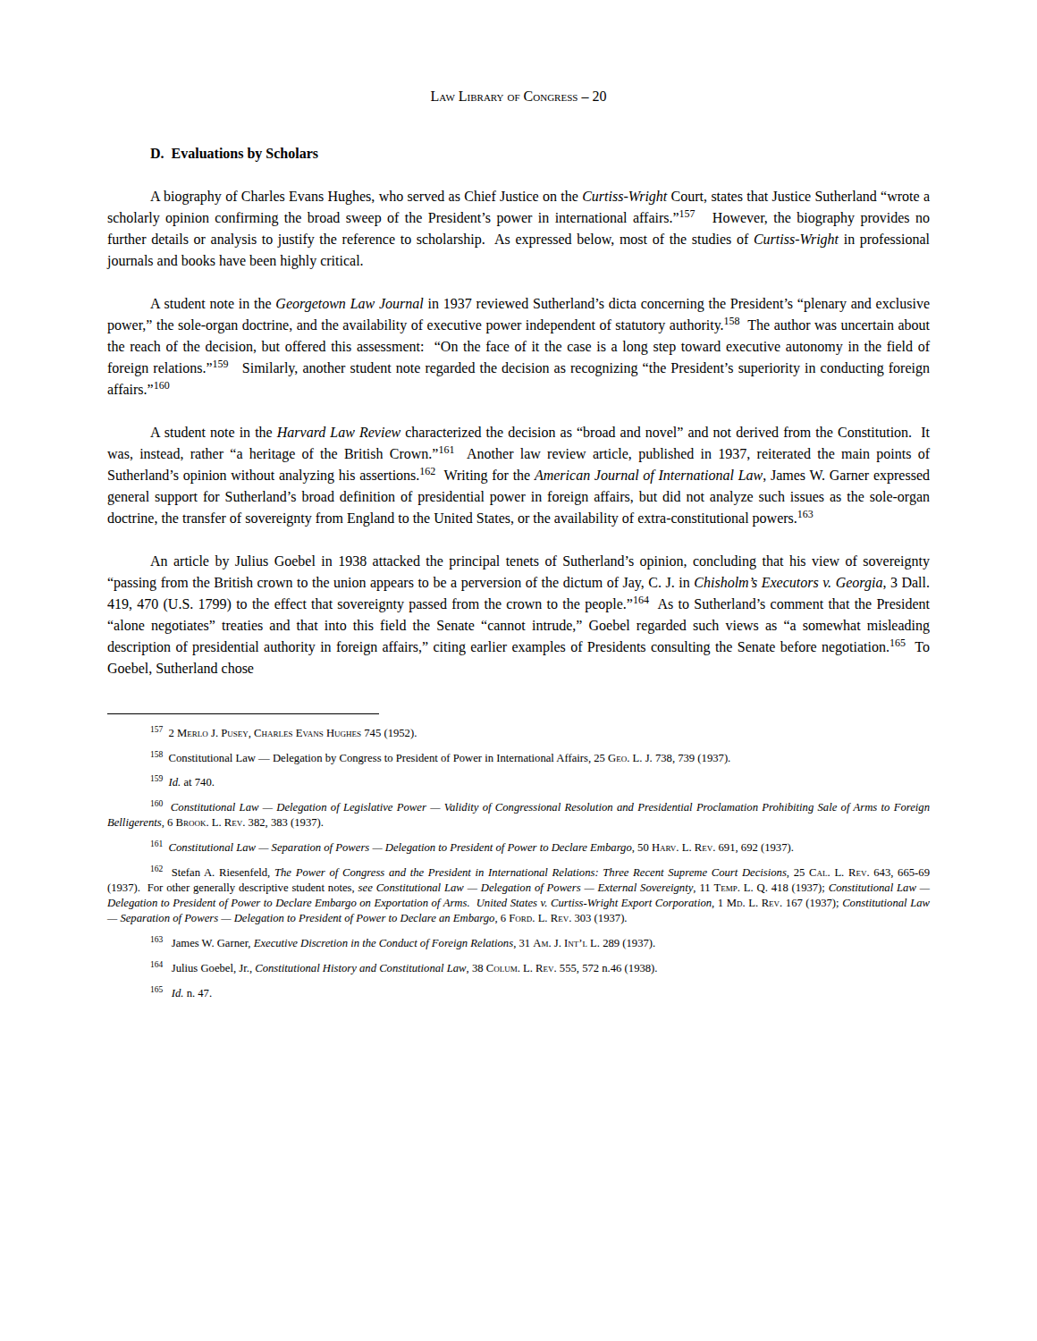Law Library of Congress – 20
D. Evaluations by Scholars
A biography of Charles Evans Hughes, who served as Chief Justice on the Curtiss-Wright Court, states that Justice Sutherland “wrote a scholarly opinion confirming the broad sweep of the President’s power in international affairs.”157 However, the biography provides no further details or analysis to justify the reference to scholarship. As expressed below, most of the studies of Curtiss-Wright in professional journals and books have been highly critical.
A student note in the Georgetown Law Journal in 1937 reviewed Sutherland’s dicta concerning the President’s “plenary and exclusive power,” the sole-organ doctrine, and the availability of executive power independent of statutory authority.158 The author was uncertain about the reach of the decision, but offered this assessment: “On the face of it the case is a long step toward executive autonomy in the field of foreign relations.”159 Similarly, another student note regarded the decision as recognizing “the President’s superiority in conducting foreign affairs.”160
A student note in the Harvard Law Review characterized the decision as “broad and novel” and not derived from the Constitution. It was, instead, rather “a heritage of the British Crown.”161 Another law review article, published in 1937, reiterated the main points of Sutherland’s opinion without analyzing his assertions.162 Writing for the American Journal of International Law, James W. Garner expressed general support for Sutherland’s broad definition of presidential power in foreign affairs, but did not analyze such issues as the sole-organ doctrine, the transfer of sovereignty from England to the United States, or the availability of extra-constitutional powers.163
An article by Julius Goebel in 1938 attacked the principal tenets of Sutherland’s opinion, concluding that his view of sovereignty “passing from the British crown to the union appears to be a perversion of the dictum of Jay, C. J. in Chisholm’s Executors v. Georgia, 3 Dall. 419, 470 (U.S. 1799) to the effect that sovereignty passed from the crown to the people.”164 As to Sutherland’s comment that the President “alone negotiates” treaties and that into this field the Senate “cannot intrude,” Goebel regarded such views as “a somewhat misleading description of presidential authority in foreign affairs,” citing earlier examples of Presidents consulting the Senate before negotiation.165 To Goebel, Sutherland chose
157 2 Merlo J. Pusey, Charles Evans Hughes 745 (1952).
158 Constitutional Law — Delegation by Congress to President of Power in International Affairs, 25 Geo. L. J. 738, 739 (1937).
159 Id. at 740.
160 Constitutional Law — Delegation of Legislative Power — Validity of Congressional Resolution and Presidential Proclamation Prohibiting Sale of Arms to Foreign Belligerents, 6 Brook. L. Rev. 382, 383 (1937).
161 Constitutional Law — Separation of Powers — Delegation to President of Power to Declare Embargo, 50 Harv. L. Rev. 691, 692 (1937).
162 Stefan A. Riesenfeld, The Power of Congress and the President in International Relations: Three Recent Supreme Court Decisions, 25 Cal. L. Rev. 643, 665-69 (1937). For other generally descriptive student notes, see Constitutional Law — Delegation of Powers — External Sovereignty, 11 Temp. L. Q. 418 (1937); Constitutional Law — Delegation to President of Power to Declare Embargo on Exportation of Arms. United States v. Curtiss-Wright Export Corporation, 1 Md. L. Rev. 167 (1937); Constitutional Law — Separation of Powers — Delegation to President of Power to Declare an Embargo, 6 Ford. L. Rev. 303 (1937).
163 James W. Garner, Executive Discretion in the Conduct of Foreign Relations, 31 Am. J. Int’l L. 289 (1937).
164 Julius Goebel, Jr., Constitutional History and Constitutional Law, 38 Colum. L. Rev. 555, 572 n.46 (1938).
165 Id. n. 47.